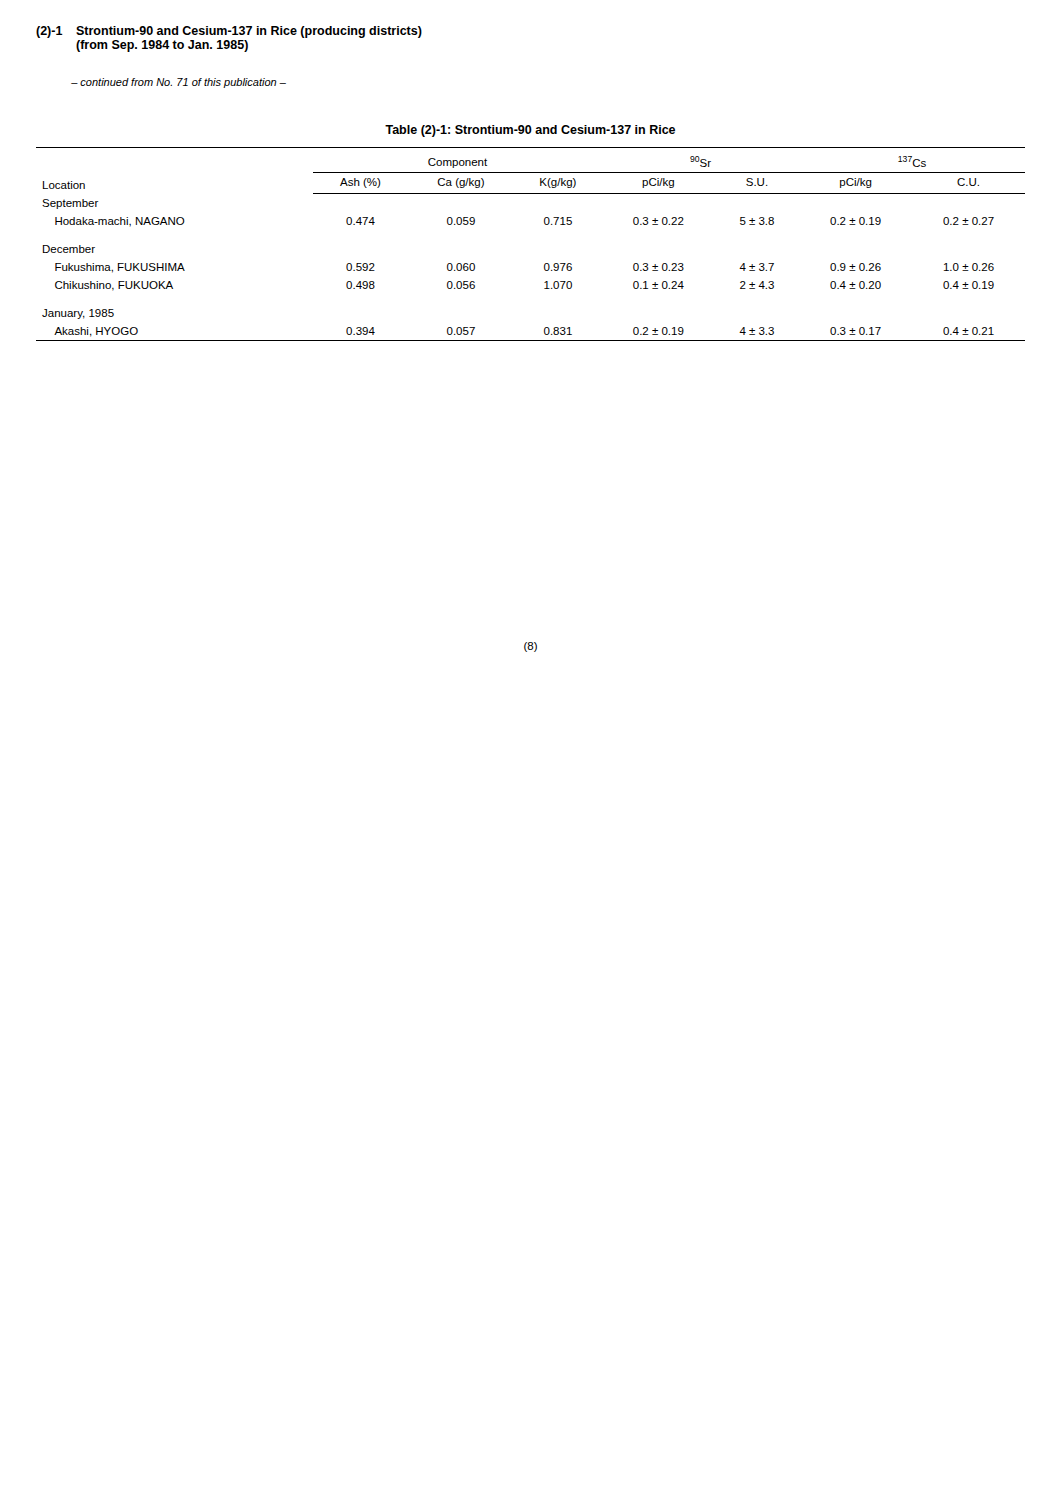(2)-1 Strontium-90 and Cesium-137 in Rice (producing districts) (from Sep. 1984 to Jan. 1985)
– continued from No. 71 of this publication –
Table (2)-1: Strontium-90 and Cesium-137 in Rice
| Location | Component | 90 Sr | 137 Cs |
| --- | --- | --- | --- |
| Ash (%) | Ca (g/kg) | K(g/kg) | pCi/kg | S.U. | pCi/kg | C.U. |
| September | | | | | | | |
| Hodaka-machi, NAGANO | 0.474 | 0.059 | 0.715 | 0.3 ± 0.22 | 5 ± 3.8 | 0.2 ± 0.19 | 0.2 ± 0.27 |
| December | | | | | | | |
| Fukushima, FUKUSHIMA | 0.592 | 0.060 | 0.976 | 0.3 ± 0.23 | 4 ± 3.7 | 0.9 ± 0.26 | 1.0 ± 0.26 |
| Chikushino, FUKUOKA | 0.498 | 0.056 | 1.070 | 0.1 ± 0.24 | 2 ± 4.3 | 0.4 ± 0.20 | 0.4 ± 0.19 |
| January, 1985 | | | | | | | |
| Akashi, HYOGO | 0.394 | 0.057 | 0.831 | 0.2 ± 0.19 | 4 ± 3.3 | 0.3 ± 0.17 | 0.4 ± 0.21 |
(8)